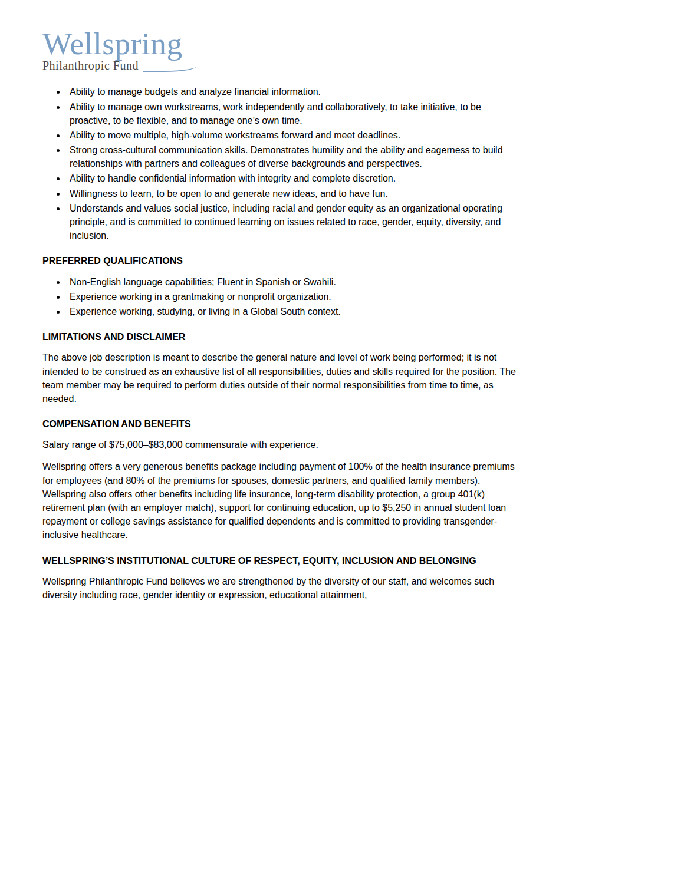Wellspring
Philanthropic Fund
Ability to manage budgets and analyze financial information.
Ability to manage own workstreams, work independently and collaboratively, to take initiative, to be proactive, to be flexible, and to manage one’s own time.
Ability to move multiple, high-volume workstreams forward and meet deadlines.
Strong cross-cultural communication skills. Demonstrates humility and the ability and eagerness to build relationships with partners and colleagues of diverse backgrounds and perspectives.
Ability to handle confidential information with integrity and complete discretion.
Willingness to learn, to be open to and generate new ideas, and to have fun.
Understands and values social justice, including racial and gender equity as an organizational operating principle, and is committed to continued learning on issues related to race, gender, equity, diversity, and inclusion.
PREFERRED QUALIFICATIONS
Non-English language capabilities; Fluent in Spanish or Swahili.
Experience working in a grantmaking or nonprofit organization.
Experience working, studying, or living in a Global South context.
LIMITATIONS AND DISCLAIMER
The above job description is meant to describe the general nature and level of work being performed; it is not intended to be construed as an exhaustive list of all responsibilities, duties and skills required for the position. The team member may be required to perform duties outside of their normal responsibilities from time to time, as needed.
COMPENSATION AND BENEFITS
Salary range of $75,000–$83,000 commensurate with experience.
Wellspring offers a very generous benefits package including payment of 100% of the health insurance premiums for employees (and 80% of the premiums for spouses, domestic partners, and qualified family members). Wellspring also offers other benefits including life insurance, long-term disability protection, a group 401(k) retirement plan (with an employer match), support for continuing education, up to $5,250 in annual student loan repayment or college savings assistance for qualified dependents and is committed to providing transgender-inclusive healthcare.
WELLSPRING’S INSTITUTIONAL CULTURE OF RESPECT, EQUITY, INCLUSION AND BELONGING
Wellspring Philanthropic Fund believes we are strengthened by the diversity of our staff, and welcomes such diversity including race, gender identity or expression, educational attainment,